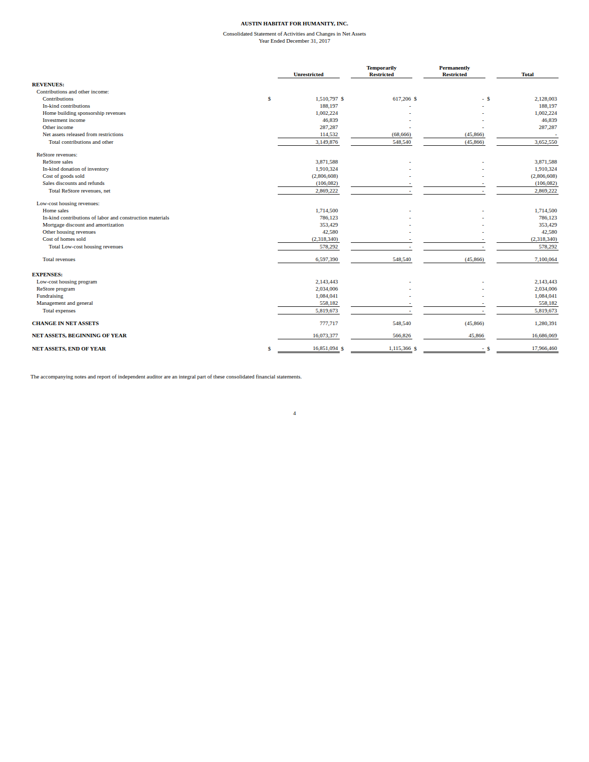AUSTIN HABITAT FOR HUMANITY, INC.
Consolidated Statement of Activities and Changes in Net Assets
Year Ended December 31, 2017
| | | | | Temporarily | | Permanently | | |
| | | Unrestricted | | Restricted | | Restricted | | Total |
| REVENUES: | |
| Contributions and other income: | |
| Contributions | $ | 1,510,797 | $ | 617,206 | $ | - | $ | 2,128,003 |
| In-kind contributions | | 188,197 | | - | | - | | 188,197 |
| Home building sponsorship revenues | | 1,002,224 | | - | | - | | 1,002,224 |
| Investment income | | 46,839 | | - | | - | | 46,839 |
| Other income | | 287,287 | | - | | - | | 287,287 |
| Net assets released from restrictions | | 114,532 | | (68,666) | | (45,866) | | - |
| Total contributions and other | | 3,149,876 | | 548,540 | | (45,866) | | 3,652,550 |
| ReStore revenues: | |
| ReStore sales | | 3,871,588 | | - | | - | | 3,871,588 |
| In-kind donation of inventory | | 1,910,324 | | - | | - | | 1,910,324 |
| Cost of goods sold | | (2,806,608) | | - | | - | | (2,806,608) |
| Sales discounts and refunds | | (106,082) | | - | | - | | (106,082) |
| Total ReStore revenues, net | | 2,869,222 | | - | | - | | 2,869,222 |
| Low-cost housing revenues: | |
| Home sales | | 1,714,500 | | - | | - | | 1,714,500 |
| In-kind contributions of labor and construction materials | | 786,123 | | - | | - | | 786,123 |
| Mortgage discount and amortization | | 353,429 | | - | | - | | 353,429 |
| Other housing revenues | | 42,580 | | - | | - | | 42,580 |
| Cost of homes sold | | (2,318,340) | | - | | - | | (2,318,340) |
| Total Low-cost housing revenues | | 578,292 | | - | | - | | 578,292 |
| Total revenues | | 6,597,390 | | 548,540 | | (45,866) | | 7,100,064 |
| EXPENSES: | |
| Low-cost housing program | | 2,143,443 | | - | | - | | 2,143,443 |
| ReStore program | | 2,034,006 | | - | | - | | 2,034,006 |
| Fundraising | | 1,084,041 | | - | | - | | 1,084,041 |
| Management and general | | 558,182 | | - | | - | | 558,182 |
| Total expenses | | 5,819,673 | | - | | - | | 5,819,673 |
| CHANGE IN NET ASSETS | | 777,717 | | 548,540 | | (45,866) | | 1,280,391 |
| NET ASSETS, BEGINNING OF YEAR | | 16,073,377 | | 566,826 | | 45,866 | | 16,686,069 |
| NET ASSETS, END OF YEAR | $ | 16,851,094 | $ | 1,115,366 | $ | - | $ | 17,966,460 |
The accompanying notes and report of independent auditor are an integral part of these consolidated financial statements.
4